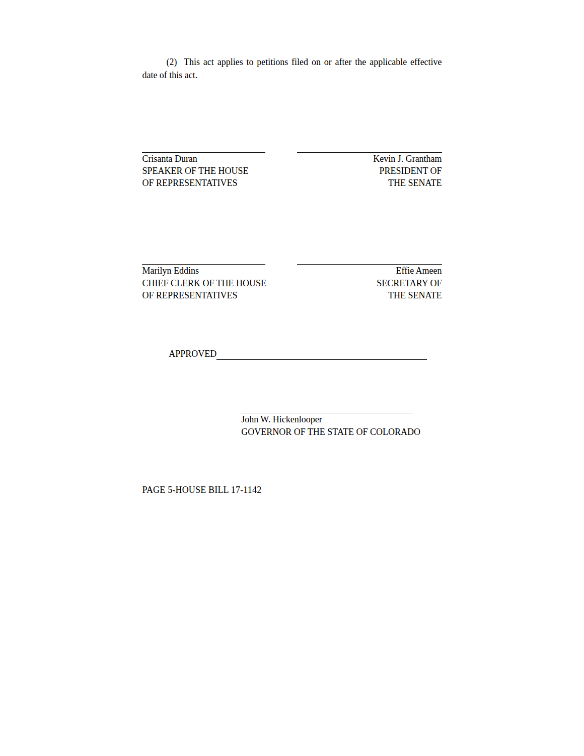(2) This act applies to petitions filed on or after the applicable effective date of this act.
| Crisanta Duran Speaker of the House of Representatives | Kevin J. Grantham President of the Senate |
| Marilyn Eddins Chief Clerk of the House of Representatives | Effie Ameen Secretary of the Senate |
APPROVED
John W. Hickenlooper
Governor of the State of Colorado
Page 5-House Bill 17-1142